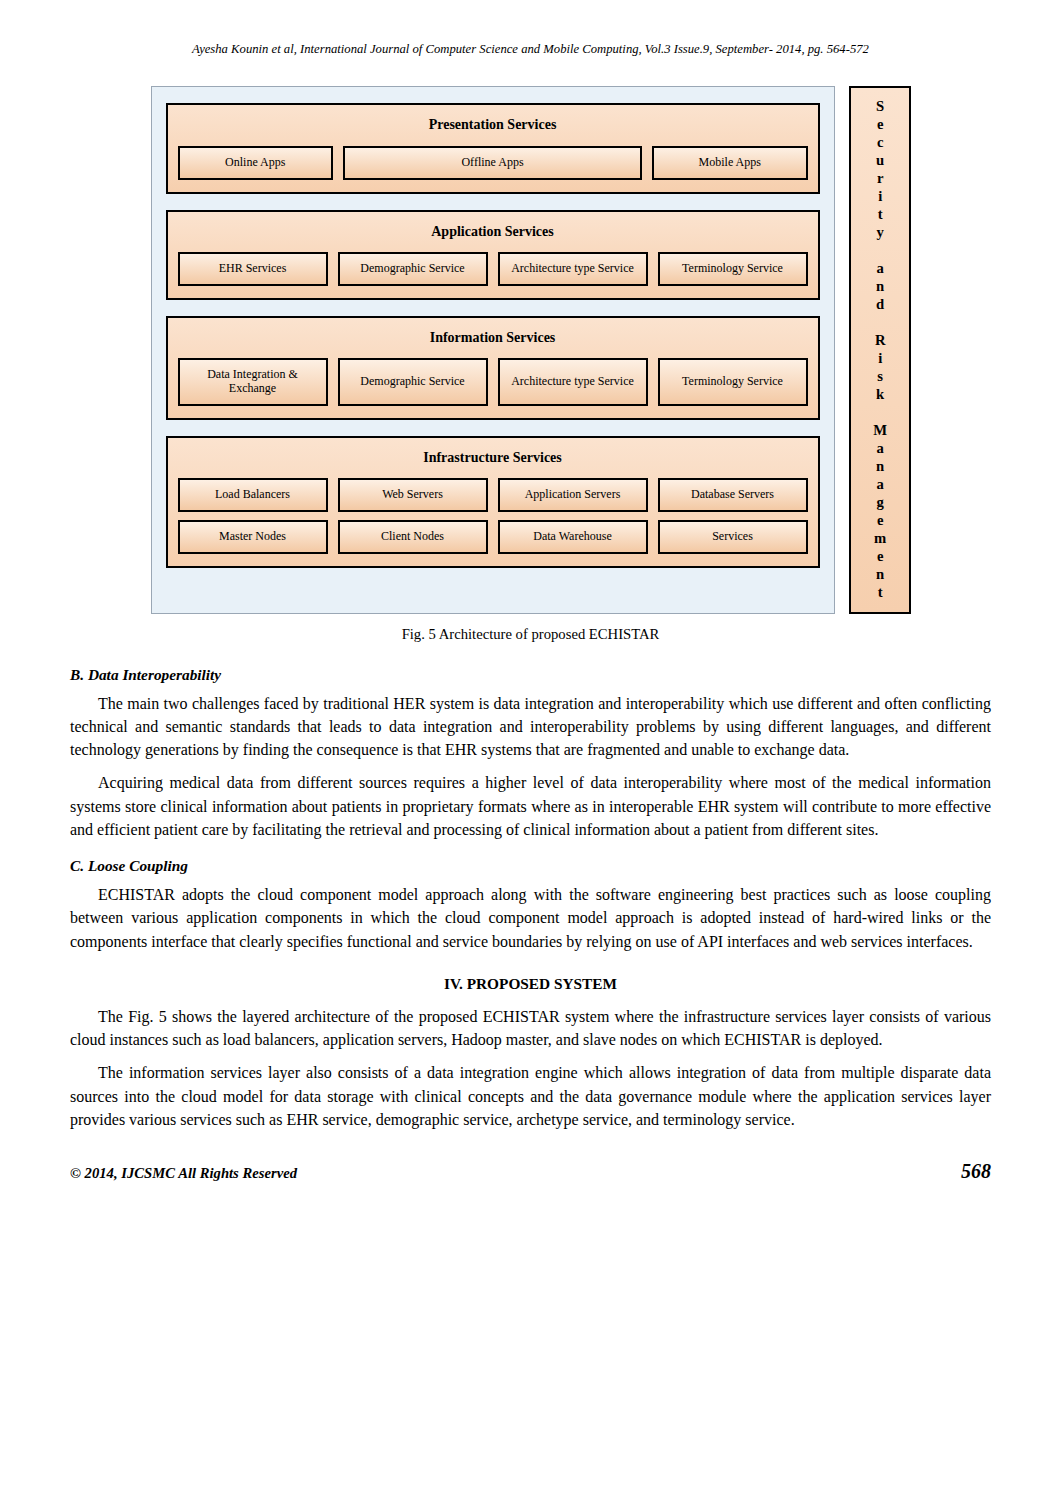Ayesha Kounin et al, International Journal of Computer Science and Mobile Computing, Vol.3 Issue.9, September- 2014, pg. 564-572
Presentation Services
Online Apps
Offline Apps
Mobile Apps
Application Services
EHR Services
Demographic Service
Architecture type Service
Terminology Service
Information Services
Data Integration & Exchange
Demographic Service
Architecture type Service
Terminology Service
Infrastructure Services
Load Balancers
Web Servers
Application Servers
Database Servers
Master Nodes
Client Nodes
Data Warehouse
Services
Security and Risk Management
Fig. 5 Architecture of proposed ECHISTAR
B. Data Interoperability
The main two challenges faced by traditional HER system is data integration and interoperability which use different and often conflicting technical and semantic standards that leads to data integration and interoperability problems by using different languages, and different technology generations by finding the consequence is that EHR systems that are fragmented and unable to exchange data.
Acquiring medical data from different sources requires a higher level of data interoperability where most of the medical information systems store clinical information about patients in proprietary formats where as in interoperable EHR system will contribute to more effective and efficient patient care by facilitating the retrieval and processing of clinical information about a patient from different sites.
C. Loose Coupling
ECHISTAR adopts the cloud component model approach along with the software engineering best practices such as loose coupling between various application components in which the cloud component model approach is adopted instead of hard-wired links or the components interface that clearly specifies functional and service boundaries by relying on use of API interfaces and web services interfaces.
IV. Proposed System
The Fig. 5 shows the layered architecture of the proposed ECHISTAR system where the infrastructure services layer consists of various cloud instances such as load balancers, application servers, Hadoop master, and slave nodes on which ECHISTAR is deployed.
The information services layer also consists of a data integration engine which allows integration of data from multiple disparate data sources into the cloud model for data storage with clinical concepts and the data governance module where the application services layer provides various services such as EHR service, demographic service, archetype service, and terminology service.
© 2014, IJCSMC All Rights Reserved
568